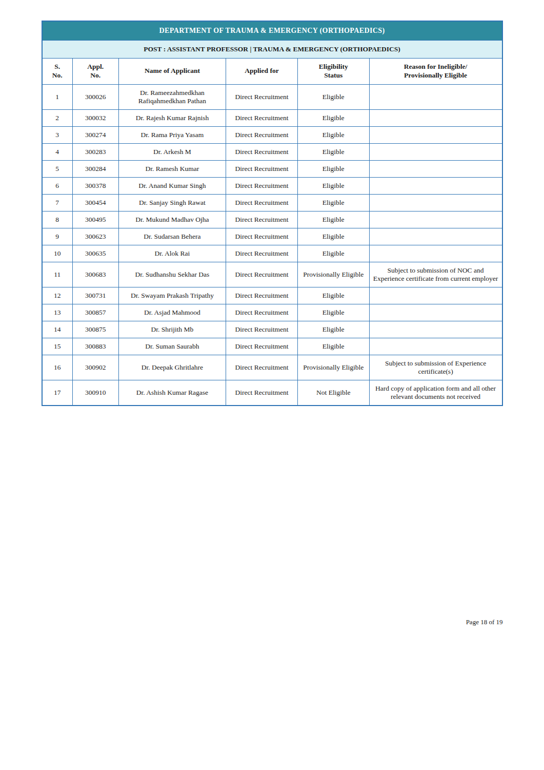| DEPARTMENT OF TRAUMA & EMERGENCY (ORTHOPAEDICS) |
| --- |
| POST : ASSISTANT PROFESSOR / TRAUMA & EMERGENCY (ORTHOPAEDICS) |
| S. No. | Appl. No. | Name of Applicant | Applied for | Eligibility Status | Reason for Ineligible/ Provisionally Eligible |
| 1 | 300026 | Dr. Rameezahmedkhan Rafiqahmedkhan Pathan | Direct Recruitment | Eligible | |
| 2 | 300032 | Dr. Rajesh Kumar Rajnish | Direct Recruitment | Eligible | |
| 3 | 300274 | Dr. Rama Priya Yasam | Direct Recruitment | Eligible | |
| 4 | 300283 | Dr. Arkesh M | Direct Recruitment | Eligible | |
| 5 | 300284 | Dr. Ramesh Kumar | Direct Recruitment | Eligible | |
| 6 | 300378 | Dr. Anand Kumar Singh | Direct Recruitment | Eligible | |
| 7 | 300454 | Dr. Sanjay Singh Rawat | Direct Recruitment | Eligible | |
| 8 | 300495 | Dr. Mukund Madhav Ojha | Direct Recruitment | Eligible | |
| 9 | 300623 | Dr. Sudarsan Behera | Direct Recruitment | Eligible | |
| 10 | 300635 | Dr. Alok Rai | Direct Recruitment | Eligible | |
| 11 | 300683 | Dr. Sudhanshu Sekhar Das | Direct Recruitment | Provisionally Eligible | Subject to submission of NOC and Experience certificate from current employer |
| 12 | 300731 | Dr. Swayam Prakash Tripathy | Direct Recruitment | Eligible | |
| 13 | 300857 | Dr. Asjad Mahmood | Direct Recruitment | Eligible | |
| 14 | 300875 | Dr. Shrijith Mb | Direct Recruitment | Eligible | |
| 15 | 300883 | Dr. Suman Saurabh | Direct Recruitment | Eligible | |
| 16 | 300902 | Dr. Deepak Ghritlahre | Direct Recruitment | Provisionally Eligible | Subject to submission of Experience certificate(s) |
| 17 | 300910 | Dr. Ashish Kumar Ragase | Direct Recruitment | Not Eligible | Hard copy of application form and all other relevant documents not received |
Page 18 of 19